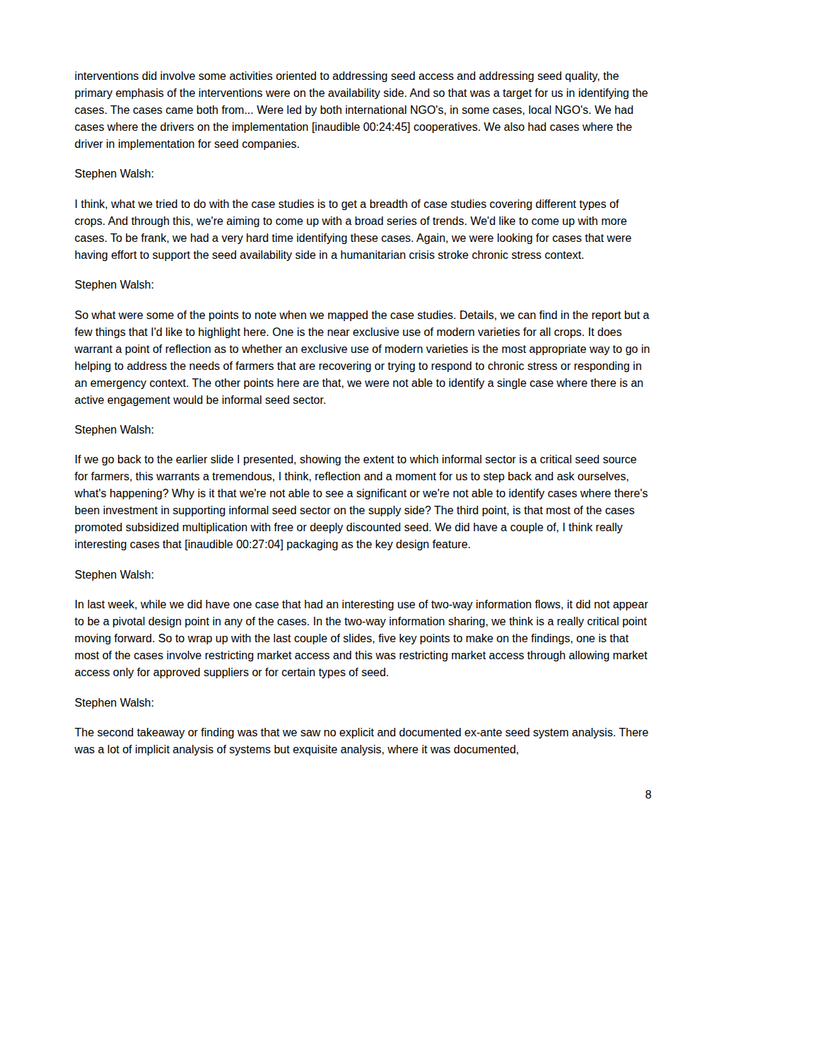interventions did involve some activities oriented to addressing seed access and addressing seed quality, the primary emphasis of the interventions were on the availability side. And so that was a target for us in identifying the cases. The cases came both from... Were led by both international NGO's, in some cases, local NGO's. We had cases where the drivers on the implementation [inaudible 00:24:45] cooperatives. We also had cases where the driver in implementation for seed companies.
Stephen Walsh:
I think, what we tried to do with the case studies is to get a breadth of case studies covering different types of crops. And through this, we're aiming to come up with a broad series of trends. We'd like to come up with more cases. To be frank, we had a very hard time identifying these cases. Again, we were looking for cases that were having effort to support the seed availability side in a humanitarian crisis stroke chronic stress context.
Stephen Walsh:
So what were some of the points to note when we mapped the case studies. Details, we can find in the report but a few things that I'd like to highlight here. One is the near exclusive use of modern varieties for all crops. It does warrant a point of reflection as to whether an exclusive use of modern varieties is the most appropriate way to go in helping to address the needs of farmers that are recovering or trying to respond to chronic stress or responding in an emergency context. The other points here are that, we were not able to identify a single case where there is an active engagement would be informal seed sector.
Stephen Walsh:
If we go back to the earlier slide I presented, showing the extent to which informal sector is a critical seed source for farmers, this warrants a tremendous, I think, reflection and a moment for us to step back and ask ourselves, what's happening? Why is it that we're not able to see a significant or we're not able to identify cases where there's been investment in supporting informal seed sector on the supply side? The third point, is that most of the cases promoted subsidized multiplication with free or deeply discounted seed. We did have a couple of, I think really interesting cases that [inaudible 00:27:04] packaging as the key design feature.
Stephen Walsh:
In last week, while we did have one case that had an interesting use of two-way information flows, it did not appear to be a pivotal design point in any of the cases. In the two-way information sharing, we think is a really critical point moving forward. So to wrap up with the last couple of slides, five key points to make on the findings, one is that most of the cases involve restricting market access and this was restricting market access through allowing market access only for approved suppliers or for certain types of seed.
Stephen Walsh:
The second takeaway or finding was that we saw no explicit and documented ex-ante seed system analysis. There was a lot of implicit analysis of systems but exquisite analysis, where it was documented,
8